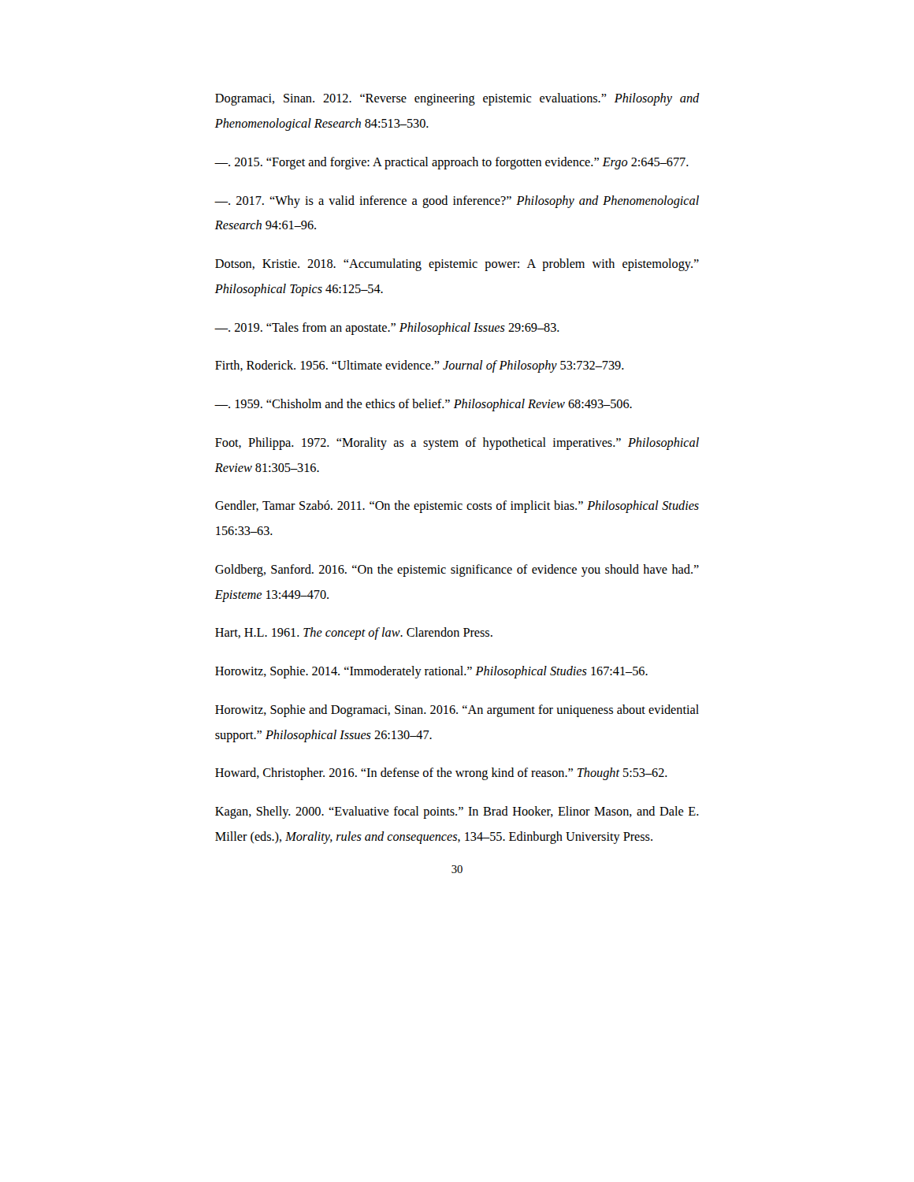Dogramaci, Sinan. 2012. “Reverse engineering epistemic evaluations.” Philosophy and Phenomenological Research 84:513–530.
—. 2015. “Forget and forgive: A practical approach to forgotten evidence.” Ergo 2:645–677.
—. 2017. “Why is a valid inference a good inference?” Philosophy and Phenomenological Research 94:61–96.
Dotson, Kristie. 2018. “Accumulating epistemic power: A problem with epistemology.” Philosophical Topics 46:125–54.
—. 2019. “Tales from an apostate.” Philosophical Issues 29:69–83.
Firth, Roderick. 1956. “Ultimate evidence.” Journal of Philosophy 53:732–739.
—. 1959. “Chisholm and the ethics of belief.” Philosophical Review 68:493–506.
Foot, Philippa. 1972. “Morality as a system of hypothetical imperatives.” Philosophical Review 81:305–316.
Gendler, Tamar Szabó. 2011. “On the epistemic costs of implicit bias.” Philosophical Studies 156:33–63.
Goldberg, Sanford. 2016. “On the epistemic significance of evidence you should have had.” Episteme 13:449–470.
Hart, H.L. 1961. The concept of law. Clarendon Press.
Horowitz, Sophie. 2014. “Immoderately rational.” Philosophical Studies 167:41–56.
Horowitz, Sophie and Dogramaci, Sinan. 2016. “An argument for uniqueness about evidential support.” Philosophical Issues 26:130–47.
Howard, Christopher. 2016. “In defense of the wrong kind of reason.” Thought 5:53–62.
Kagan, Shelly. 2000. “Evaluative focal points.” In Brad Hooker, Elinor Mason, and Dale E. Miller (eds.), Morality, rules and consequences, 134–55. Edinburgh University Press.
30